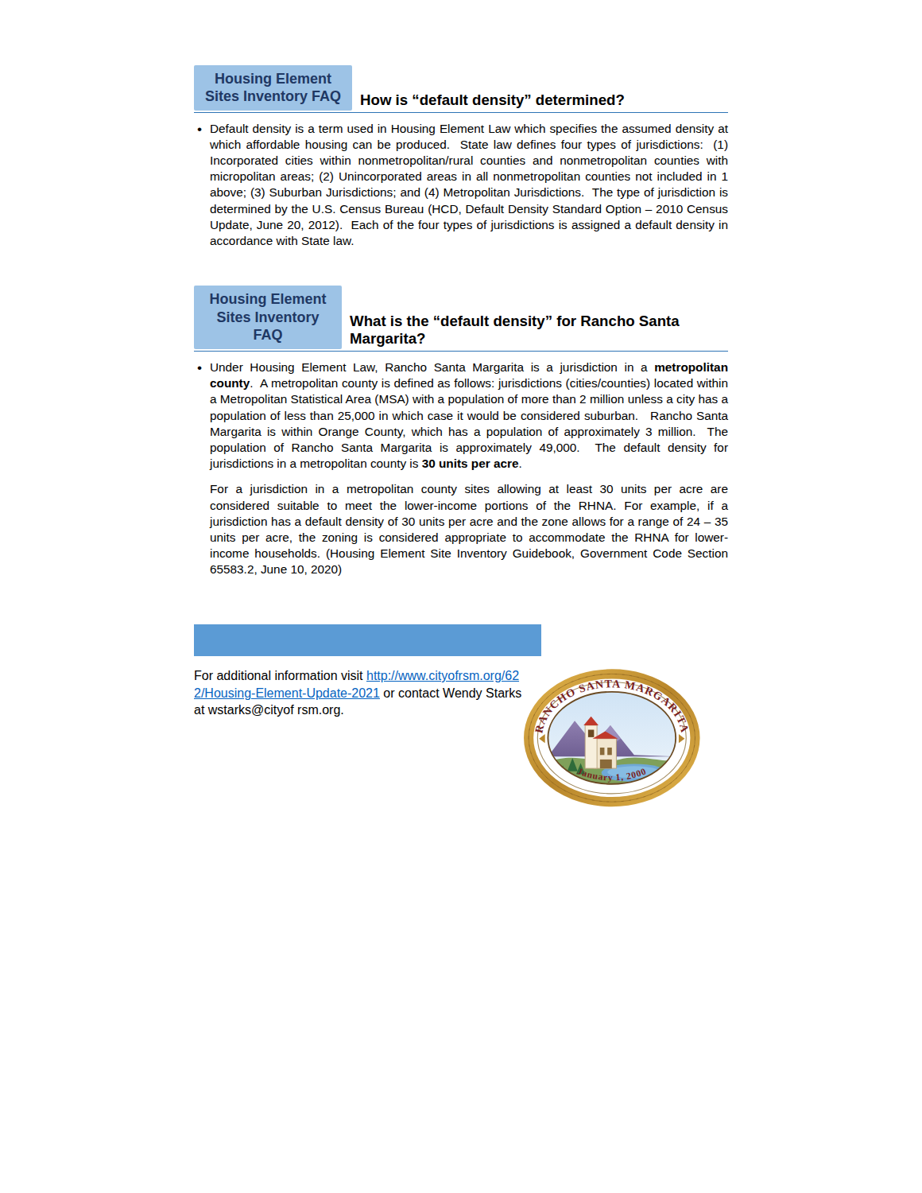Housing Element Sites Inventory FAQ
How is “default density” determined?
Default density is a term used in Housing Element Law which specifies the assumed density at which affordable housing can be produced. State law defines four types of jurisdictions: (1) Incorporated cities within nonmetropolitan/rural counties and nonmetropolitan counties with micropolitan areas; (2) Unincorporated areas in all nonmetropolitan counties not included in 1 above; (3) Suburban Jurisdictions; and (4) Metropolitan Jurisdictions. The type of jurisdiction is determined by the U.S. Census Bureau (HCD, Default Density Standard Option – 2010 Census Update, June 20, 2012). Each of the four types of jurisdictions is assigned a default density in accordance with State law.
Housing Element Sites Inventory FAQ
What is the “default density” for Rancho Santa Margarita?
Under Housing Element Law, Rancho Santa Margarita is a jurisdiction in a metropolitan county. A metropolitan county is defined as follows: jurisdictions (cities/counties) located within a Metropolitan Statistical Area (MSA) with a population of more than 2 million unless a city has a population of less than 25,000 in which case it would be considered suburban. Rancho Santa Margarita is within Orange County, which has a population of approximately 3 million. The population of Rancho Santa Margarita is approximately 49,000. The default density for jurisdictions in a metropolitan county is 30 units per acre.
For a jurisdiction in a metropolitan county sites allowing at least 30 units per acre are considered suitable to meet the lower-income portions of the RHNA. For example, if a jurisdiction has a default density of 30 units per acre and the zone allows for a range of 24 – 35 units per acre, the zoning is considered appropriate to accommodate the RHNA for lower-income households. (Housing Element Site Inventory Guidebook, Government Code Section 65583.2, June 10, 2020)
For additional information visit http://www.cityofrsm.org/622/Housing-Element-Update-2021 or contact Wendy Starks at wstarks@cityof rsm.org.
RANCHO SANTA MARGARITA January 1, 2000